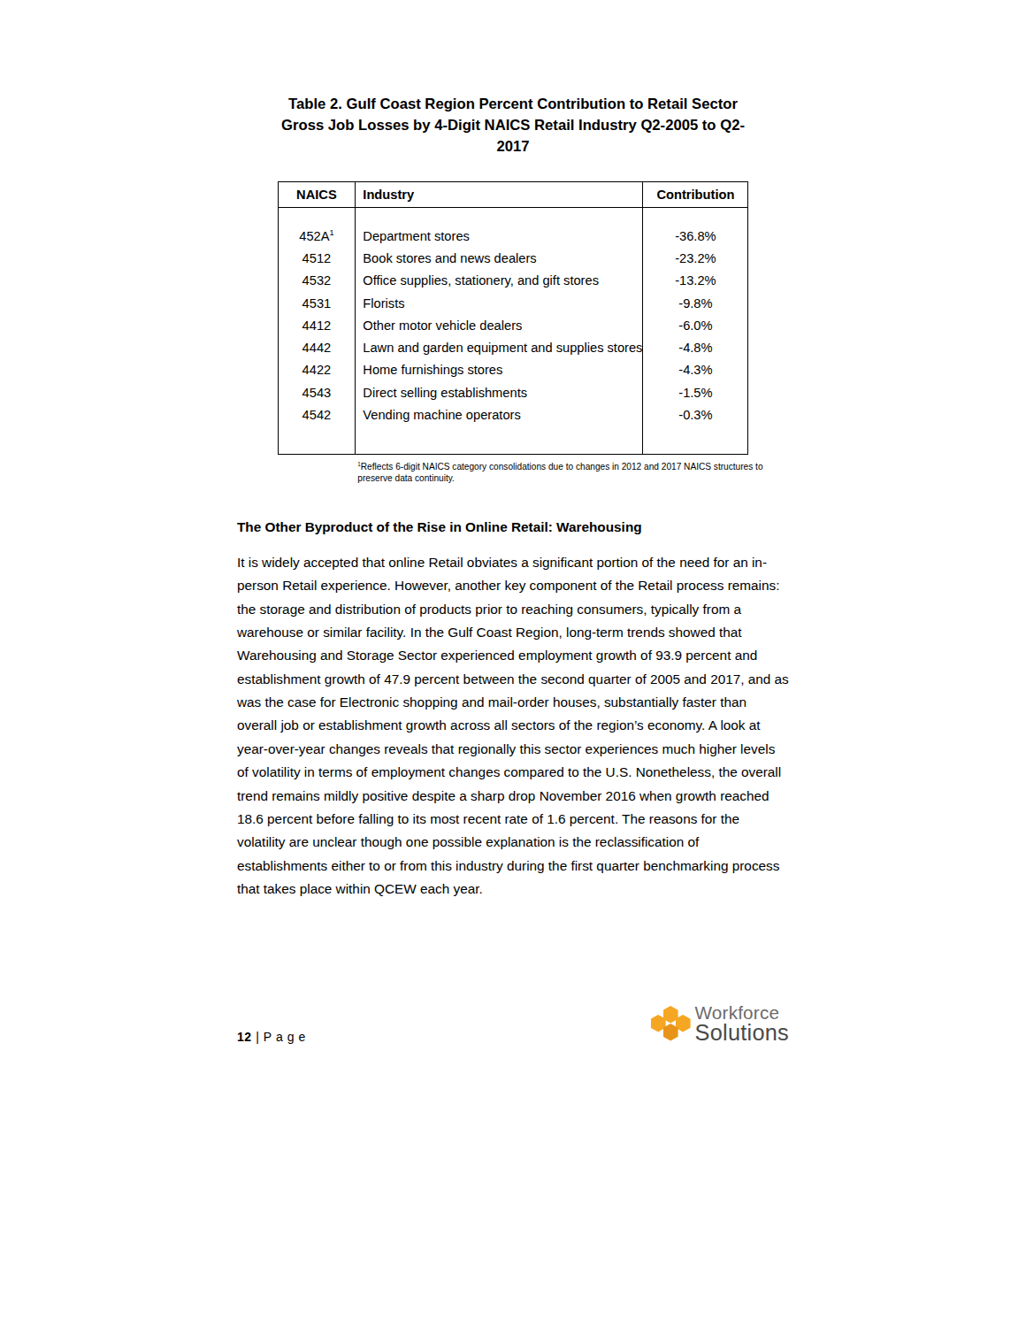Table 2. Gulf Coast Region Percent Contribution to Retail Sector Gross Job Losses by 4-Digit NAICS Retail Industry Q2-2005 to Q2-2017
| NAICS | Industry | Contribution |
| --- | --- | --- |
| 452A 1 4512 4532 4531 4412 4442 4422 4543 4542 | Department stores Book stores and news dealers Office supplies, stationery, and gift stores Florists Other motor vehicle dealers Lawn and garden equipment and supplies stores Home furnishings stores Direct selling establishments Vending machine operators | -36.8% -23.2% -13.2% -9.8% -6.0% -4.8% -4.3% -1.5% -0.3% |
1Reflects 6-digit NAICS category consolidations due to changes in 2012 and 2017 NAICS structures to preserve data continuity.
The Other Byproduct of the Rise in Online Retail: Warehousing
It is widely accepted that online Retail obviates a significant portion of the need for an in-person Retail experience. However, another key component of the Retail process remains: the storage and distribution of products prior to reaching consumers, typically from a warehouse or similar facility. In the Gulf Coast Region, long-term trends showed that Warehousing and Storage Sector experienced employment growth of 93.9 percent and establishment growth of 47.9 percent between the second quarter of 2005 and 2017, and as was the case for Electronic shopping and mail-order houses, substantially faster than overall job or establishment growth across all sectors of the region’s economy. A look at year-over-year changes reveals that regionally this sector experiences much higher levels of volatility in terms of employment changes compared to the U.S. Nonetheless, the overall trend remains mildly positive despite a sharp drop November 2016 when growth reached 18.6 percent before falling to its most recent rate of 1.6 percent. The reasons for the volatility are unclear though one possible explanation is the reclassification of establishments either to or from this industry during the first quarter benchmarking process that takes place within QCEW each year.
12 | P a g e
Workforce
Solutions